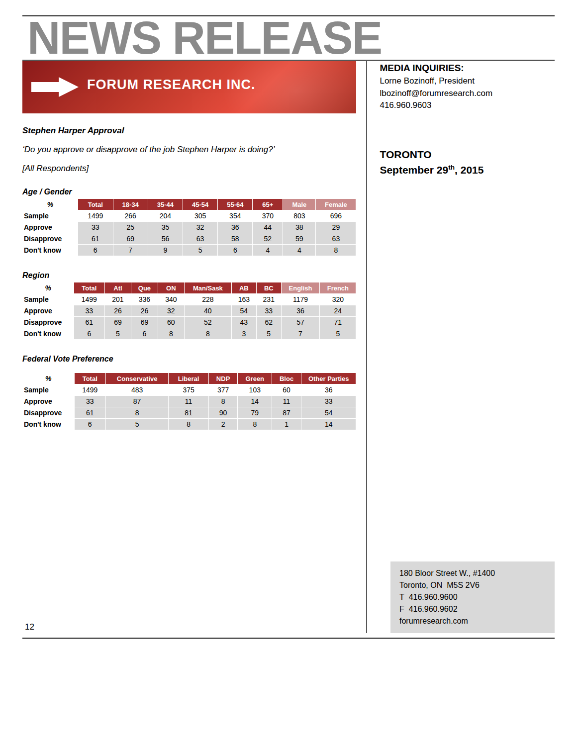NEWS RELEASE
FORUM RESEARCH INC.
Stephen Harper Approval
‘Do you approve or disapprove of the job Stephen Harper is doing?’
[All Respondents]
Age / Gender
| % | Total | 18-34 | 35-44 | 45-54 | 55-64 | 65+ | Male | Female |
| Sample | 1499 | 266 | 204 | 305 | 354 | 370 | 803 | 696 |
| Approve | 33 | 25 | 35 | 32 | 36 | 44 | 38 | 29 |
| Disapprove | 61 | 69 | 56 | 63 | 58 | 52 | 59 | 63 |
| Don't know | 6 | 7 | 9 | 5 | 6 | 4 | 4 | 8 |
Region
| % | Total | Atl | Que | ON | Man/Sask | AB | BC | English | French |
| Sample | 1499 | 201 | 336 | 340 | 228 | 163 | 231 | 1179 | 320 |
| Approve | 33 | 26 | 26 | 32 | 40 | 54 | 33 | 36 | 24 |
| Disapprove | 61 | 69 | 69 | 60 | 52 | 43 | 62 | 57 | 71 |
| Don't know | 6 | 5 | 6 | 8 | 8 | 3 | 5 | 7 | 5 |
Federal Vote Preference
| % | Total | Conservative | Liberal | NDP | Green | Bloc | Other Parties |
| Sample | 1499 | 483 | 375 | 377 | 103 | 60 | 36 |
| Approve | 33 | 87 | 11 | 8 | 14 | 11 | 33 |
| Disapprove | 61 | 8 | 81 | 90 | 79 | 87 | 54 |
| Don't know | 6 | 5 | 8 | 2 | 8 | 1 | 14 |
MEDIA INQUIRIES:
Lorne Bozinoff, President
lbozinoff@forumresearch.com
416.960.9603
TORONTO
September 29th, 2015
12
180 Bloor Street W., #1400
Toronto, ON M5S 2V6
T 416.960.9600
F 416.960.9602
forumresearch.com